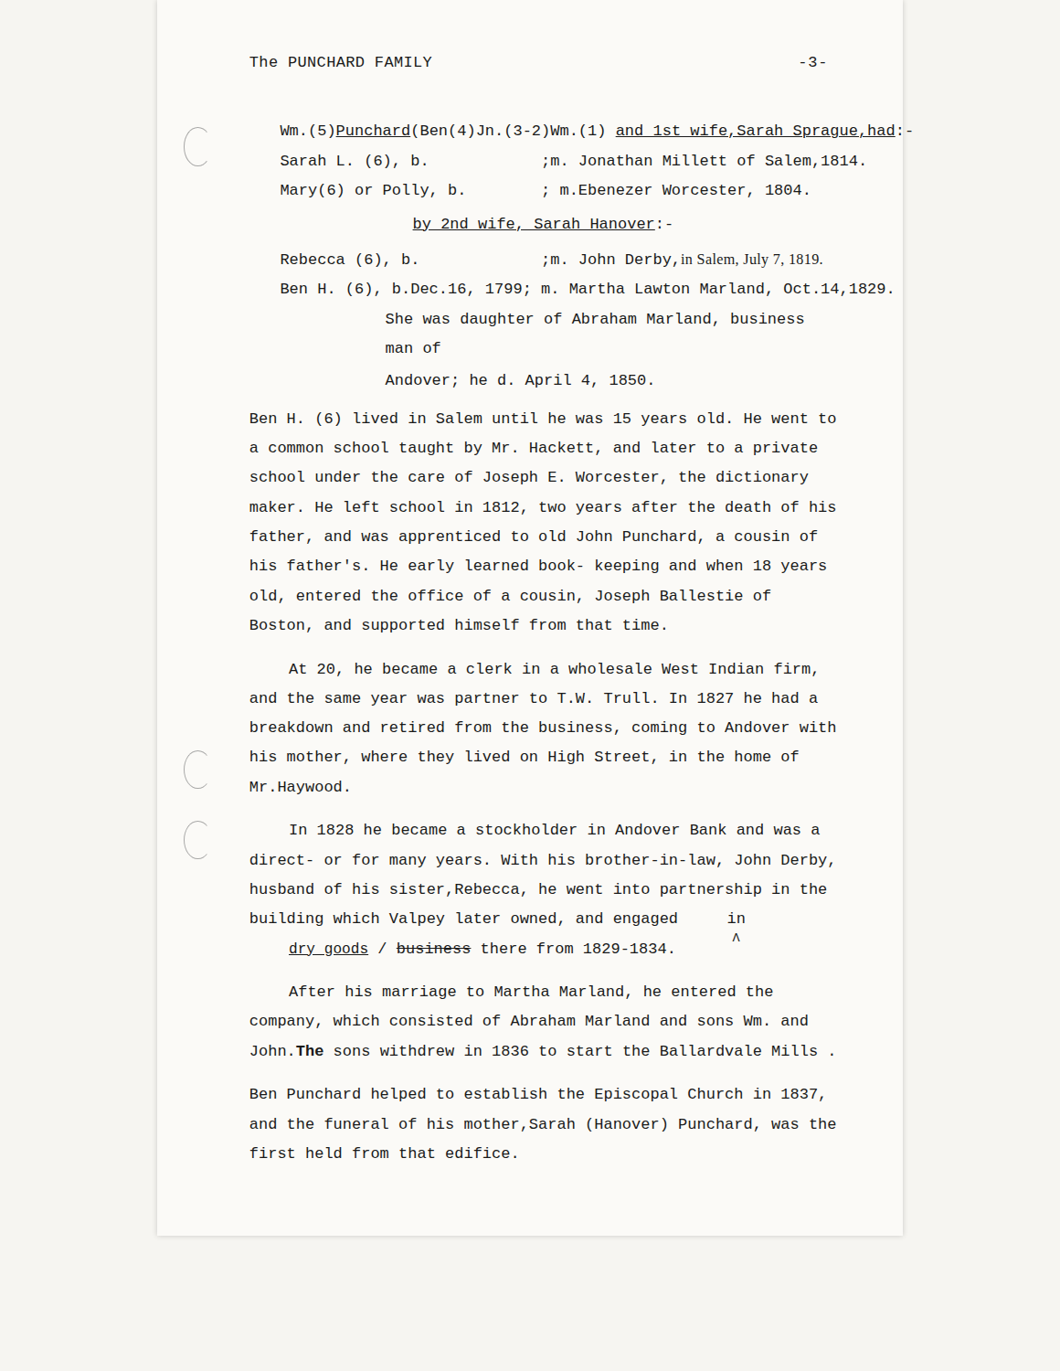The PUNCHARD FAMILY
-3-
Wm.(5)Punchard(Ben(4)Jn.(3-2)Wm.(1) and 1st wife,Sarah Sprague,had:-
Sarah L. (6), b. ;m. Jonathan Millett of Salem,1814.
Mary(6) or Polly, b. ; m.Ebenezer Worcester, 1804.
by 2nd wife, Sarah Hanover:-
Rebecca (6), b. ;m. John Derby,in Salem, July 7, 1819.
Ben H. (6), b.Dec.16, 1799; m. Martha Lawton Marland, Oct.14,1829.
She was daughter of Abraham Marland, business man of
Andover; he d. April 4, 1850.
Ben H. (6) lived in Salem until he was 15 years old. He went to a common school taught by Mr. Hackett, and later to a private school under the care of Joseph E. Worcester, the dictionary maker. He left school in 1812, two years after the death of his father, and was apprenticed to old John Punchard, a cousin of his father's. He early learned book- keeping and when 18 years old, entered the office of a cousin, Joseph Ballestie of Boston, and supported himself from that time.
At 20, he became a clerk in a wholesale West Indian firm, and the same year was partner to T.W. Trull. In 1827 he had a breakdown and retired from the business, coming to Andover with his mother, where they lived on High Street, in the home of Mr.Haywood.
In 1828 he became a stockholder in Andover Bank and was a direct- or for many years. With his brother-in-law, John Derby, husband of his sister,Rebecca, he went into partnership in the building which Valpey later owned, and engaged inΛ dry goods / business there from 1829-1834.
After his marriage to Martha Marland, he entered the company, which consisted of Abraham Marland and sons Wm. and John.The sons withdrew in 1836 to start the Ballardvale Mills .
Ben Punchard helped to establish the Episcopal Church in 1837, and the funeral of his mother,Sarah (Hanover) Punchard, was the first held from that edifice.